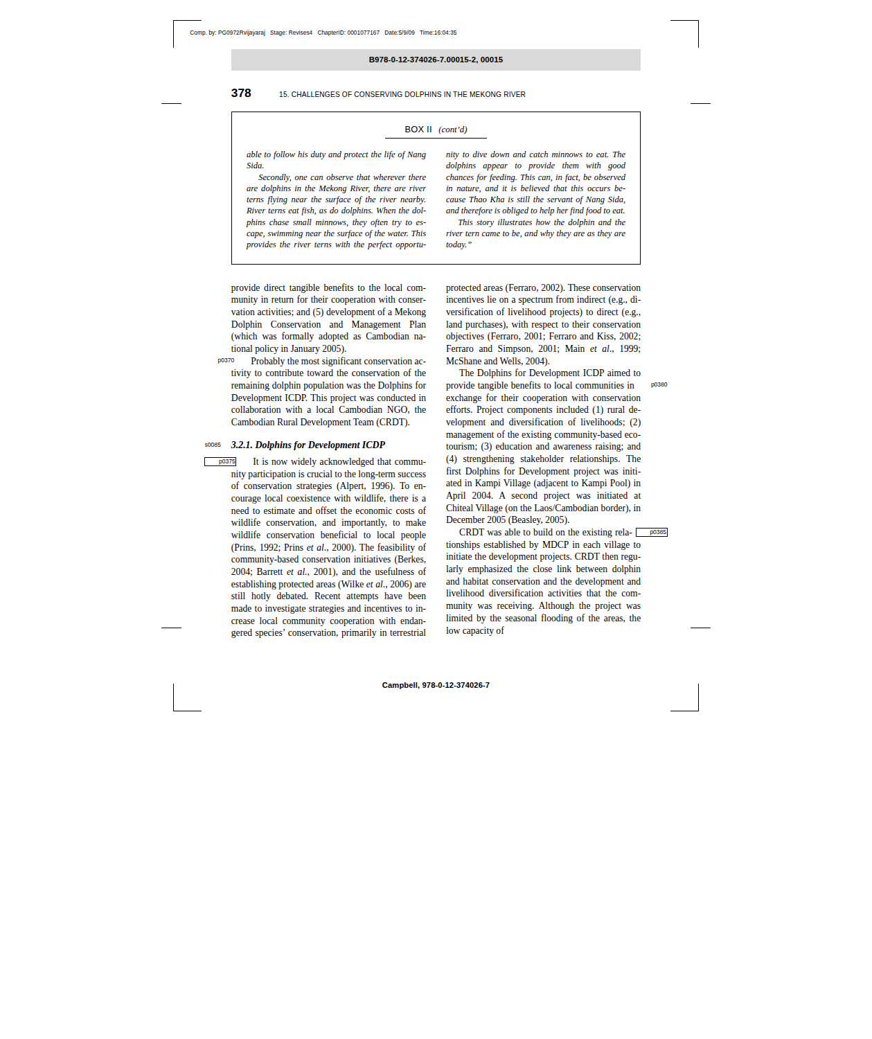Comp. by: PG0972Rvijayaraj Stage: Revises4 ChapterID: 0001077167 Date:5/9/09 Time:16:04:35
B978-0-12-374026-7.00015-2, 00015
378 15. Challenges of Conserving Dolphins in the Mekong River
BOX II(cont’d)
able to follow his duty and protect the life of Nang Sida.
Secondly, one can observe that wherever there are dolphins in the Mekong River, there are river terns flying near the surface of the river nearby. River terns eat fish, as do dolphins. When the dolphins chase small minnows, they often try to escape, swimming near the surface of the water. This provides the river terns with the perfect opportunity to dive down and catch minnows to eat. The dolphins appear to provide them with good chances for feeding. This can, in fact, be observed in nature, and it is believed that this occurs because Thao Kha is still the servant of Nang Sida, and therefore is obliged to help her find food to eat.
This story illustrates how the dolphin and the river tern came to be, and why they are as they are today.”
provide direct tangible benefits to the local community in return for their cooperation with conservation activities; and (5) development of a Mekong Dolphin Conservation and Management Plan (which was formally adopted as Cambodian national policy in January 2005).
p0370 Probably the most significant conservation activity to contribute toward the conservation of the remaining dolphin population was the Dolphins for Development ICDP. This project was conducted in collaboration with a local Cambodian NGO, the Cambodian Rural Development Team (CRDT).
s00853.2.1. Dolphins for Development ICDP
p0375 It is now widely acknowledged that community participation is crucial to the long-term success of conservation strategies (Alpert, 1996). To encourage local coexistence with wildlife, there is a need to estimate and offset the economic costs of wildlife conservation, and importantly, to make wildlife conservation beneficial to local people (Prins, 1992; Prins et al., 2000). The feasibility of community-based conservation initiatives (Berkes, 2004; Barrett et al., 2001), and the usefulness of establishing protected areas (Wilke et al., 2006) are still hotly debated. Recent attempts have been made to investigate strategies and incentives to increase local community cooperation with endangered species’ conservation, primarily in terrestrial protected areas (Ferraro, 2002). These conservation incentives lie on a spectrum from indirect (e.g., diversification of livelihood projects) to direct (e.g., land purchases), with respect to their conservation objectives (Ferraro, 2001; Ferraro and Kiss, 2002; Ferraro and Simpson, 2001; Main et al., 1999; McShane and Wells, 2004).
The Dolphins for Development ICDP aimed to p0380provide tangible benefits to local communities in exchange for their cooperation with conservation efforts. Project components included (1) rural development and diversification of livelihoods; (2) management of the existing community-based ecotourism; (3) education and awareness raising; and (4) strengthening stakeholder relationships. The first Dolphins for Development project was initiated in Kampi Village (adjacent to Kampi Pool) in April 2004. A second project was initiated at Chiteal Village (on the Laos/Cambodian border), in December 2005 (Beasley, 2005).
CRDT was able to build on the existing p0385relationships established by MDCP in each village to initiate the development projects. CRDT then regularly emphasized the close link between dolphin and habitat conservation and the development and livelihood diversification activities that the community was receiving. Although the project was limited by the seasonal flooding of the areas, the low capacity of
Campbell, 978-0-12-374026-7